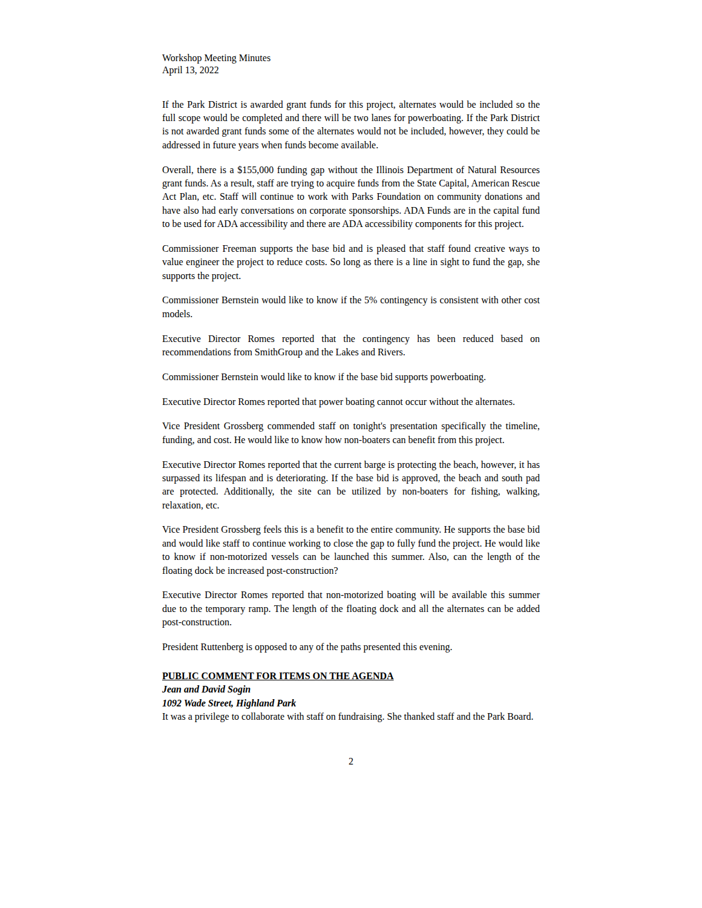Workshop Meeting Minutes
April 13, 2022
If the Park District is awarded grant funds for this project, alternates would be included so the full scope would be completed and there will be two lanes for powerboating. If the Park District is not awarded grant funds some of the alternates would not be included, however, they could be addressed in future years when funds become available.
Overall, there is a $155,000 funding gap without the Illinois Department of Natural Resources grant funds. As a result, staff are trying to acquire funds from the State Capital, American Rescue Act Plan, etc. Staff will continue to work with Parks Foundation on community donations and have also had early conversations on corporate sponsorships. ADA Funds are in the capital fund to be used for ADA accessibility and there are ADA accessibility components for this project.
Commissioner Freeman supports the base bid and is pleased that staff found creative ways to value engineer the project to reduce costs. So long as there is a line in sight to fund the gap, she supports the project.
Commissioner Bernstein would like to know if the 5% contingency is consistent with other cost models.
Executive Director Romes reported that the contingency has been reduced based on recommendations from SmithGroup and the Lakes and Rivers.
Commissioner Bernstein would like to know if the base bid supports powerboating.
Executive Director Romes reported that power boating cannot occur without the alternates.
Vice President Grossberg commended staff on tonight's presentation specifically the timeline, funding, and cost. He would like to know how non-boaters can benefit from this project.
Executive Director Romes reported that the current barge is protecting the beach, however, it has surpassed its lifespan and is deteriorating. If the base bid is approved, the beach and south pad are protected. Additionally, the site can be utilized by non-boaters for fishing, walking, relaxation, etc.
Vice President Grossberg feels this is a benefit to the entire community. He supports the base bid and would like staff to continue working to close the gap to fully fund the project. He would like to know if non-motorized vessels can be launched this summer. Also, can the length of the floating dock be increased post-construction?
Executive Director Romes reported that non-motorized boating will be available this summer due to the temporary ramp. The length of the floating dock and all the alternates can be added post-construction.
President Ruttenberg is opposed to any of the paths presented this evening.
Public Comment for Items on the Agenda
Jean and David Sogin
1092 Wade Street, Highland Park
It was a privilege to collaborate with staff on fundraising. She thanked staff and the Park Board.
2